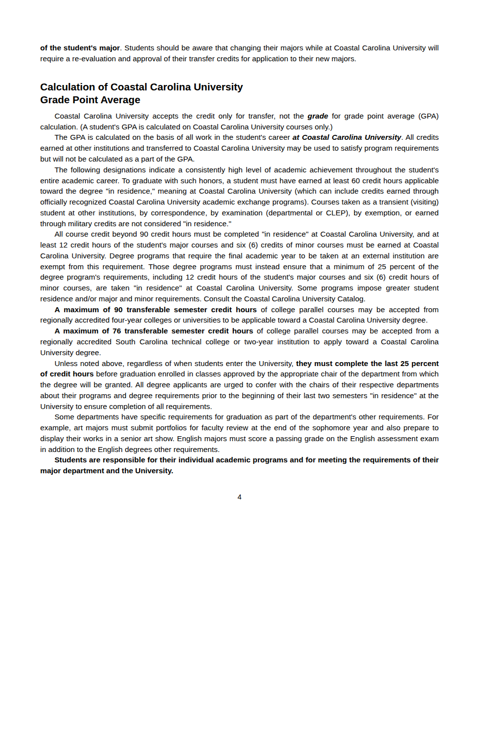of the student's major. Students should be aware that changing their majors while at Coastal Carolina University will require a re-evaluation and approval of their transfer credits for application to their new majors.
Calculation of Coastal Carolina University
Grade Point Average
Coastal Carolina University accepts the credit only for transfer, not the grade for grade point average (GPA) calculation. (A student's GPA is calculated on Coastal Carolina University courses only.)
The GPA is calculated on the basis of all work in the student's career at Coastal Carolina University. All credits earned at other institutions and transferred to Coastal Carolina University may be used to satisfy program requirements but will not be calculated as a part of the GPA.
The following designations indicate a consistently high level of academic achievement throughout the student's entire academic career. To graduate with such honors, a student must have earned at least 60 credit hours applicable toward the degree "in residence," meaning at Coastal Carolina University (which can include credits earned through officially recognized Coastal Carolina University academic exchange programs). Courses taken as a transient (visiting) student at other institutions, by correspondence, by examination (departmental or CLEP), by exemption, or earned through military credits are not considered "in residence."
All course credit beyond 90 credit hours must be completed "in residence" at Coastal Carolina University, and at least 12 credit hours of the student's major courses and six (6) credits of minor courses must be earned at Coastal Carolina University. Degree programs that require the final academic year to be taken at an external institution are exempt from this requirement. Those degree programs must instead ensure that a minimum of 25 percent of the degree program's requirements, including 12 credit hours of the student's major courses and six (6) credit hours of minor courses, are taken "in residence" at Coastal Carolina University. Some programs impose greater student residence and/or major and minor requirements. Consult the Coastal Carolina University Catalog.
A maximum of 90 transferable semester credit hours of college parallel courses may be accepted from regionally accredited four-year colleges or universities to be applicable toward a Coastal Carolina University degree.
A maximum of 76 transferable semester credit hours of college parallel courses may be accepted from a regionally accredited South Carolina technical college or two-year institution to apply toward a Coastal Carolina University degree.
Unless noted above, regardless of when students enter the University, they must complete the last 25 percent of credit hours before graduation enrolled in classes approved by the appropriate chair of the department from which the degree will be granted. All degree applicants are urged to confer with the chairs of their respective departments about their programs and degree requirements prior to the beginning of their last two semesters "in residence" at the University to ensure completion of all requirements.
Some departments have specific requirements for graduation as part of the department's other requirements. For example, art majors must submit portfolios for faculty review at the end of the sophomore year and also prepare to display their works in a senior art show. English majors must score a passing grade on the English assessment exam in addition to the English degrees other requirements.
Students are responsible for their individual academic programs and for meeting the requirements of their major department and the University.
4